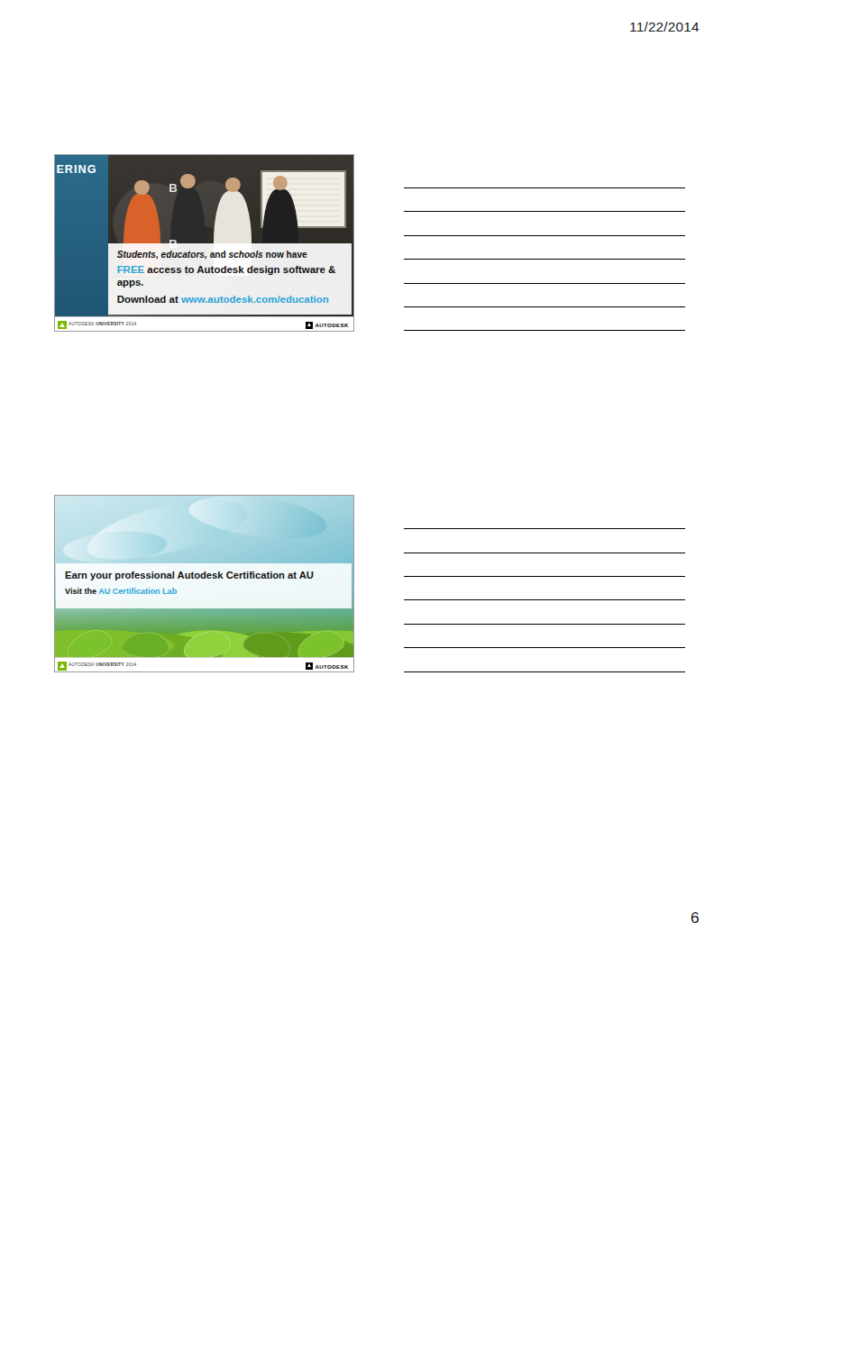11/22/2014
B
B
ERING
Students, educators, and schools now have
FREE access to Autodesk design software & apps.
Download at www.autodesk.com/education
AUTODESK UNIVERSITY 2014
AUTODESK
Earn your professional Autodesk Certification at AU
Visit the AU Certification Lab
AUTODESK UNIVERSITY 2014
AUTODESK
6